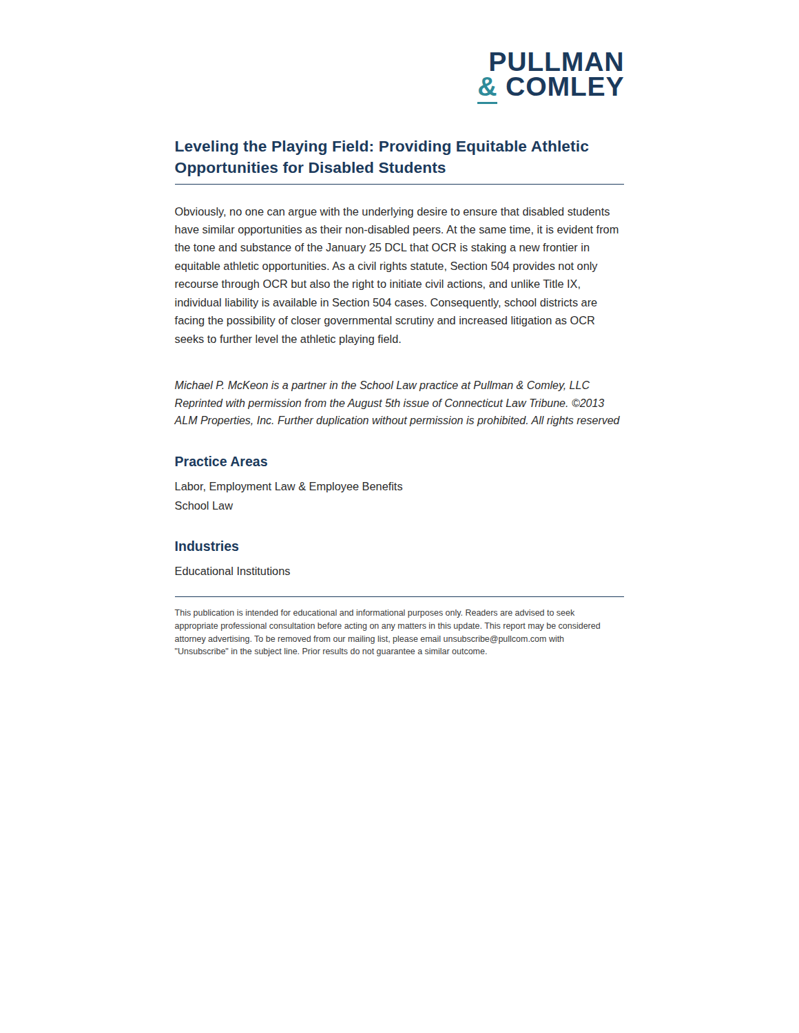PULLMAN & COMLEY
Leveling the Playing Field: Providing Equitable Athletic Opportunities for Disabled Students
Obviously, no one can argue with the underlying desire to ensure that disabled students have similar opportunities as their non-disabled peers. At the same time, it is evident from the tone and substance of the January 25 DCL that OCR is staking a new frontier in equitable athletic opportunities. As a civil rights statute, Section 504 provides not only recourse through OCR but also the right to initiate civil actions, and unlike Title IX, individual liability is available in Section 504 cases. Consequently, school districts are facing the possibility of closer governmental scrutiny and increased litigation as OCR seeks to further level the athletic playing field.
Michael P. McKeon is a partner in the School Law practice at Pullman & Comley, LLC Reprinted with permission from the August 5th issue of Connecticut Law Tribune. ©2013 ALM Properties, Inc. Further duplication without permission is prohibited. All rights reserved
Practice Areas
Labor, Employment Law & Employee Benefits
School Law
Industries
Educational Institutions
This publication is intended for educational and informational purposes only. Readers are advised to seek appropriate professional consultation before acting on any matters in this update. This report may be considered attorney advertising. To be removed from our mailing list, please email unsubscribe@pullcom.com with "Unsubscribe" in the subject line. Prior results do not guarantee a similar outcome.